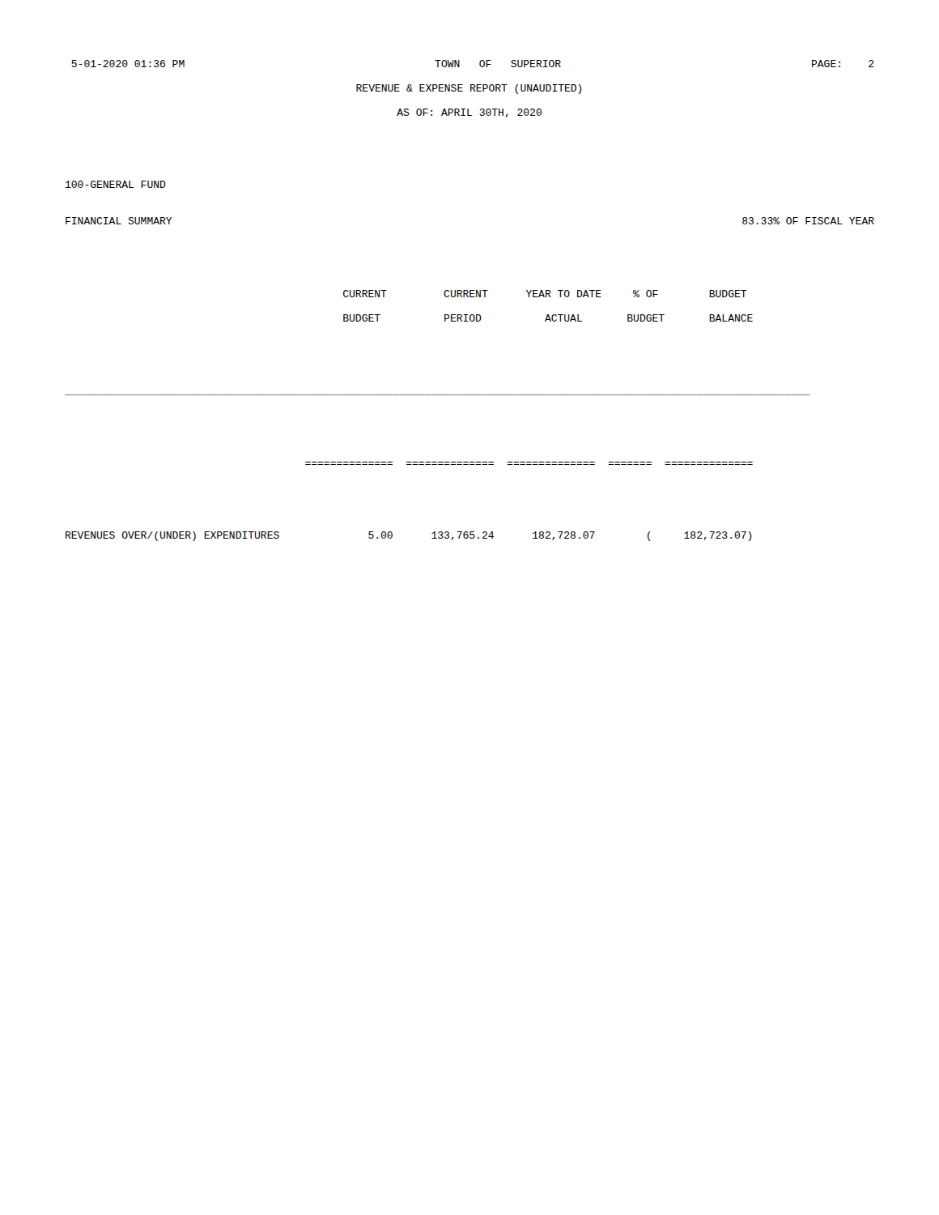5-01-2020 01:36 PM TOWN OF SUPERIOR PAGE: 2
REVENUE & EXPENSE REPORT (UNAUDITED)
AS OF: APRIL 30TH, 2020
100-GENERAL FUND
FINANCIAL SUMMARY 83.33% OF FISCAL YEAR
CURRENT CURRENT YEAR TO DATE % OF BUDGET
BUDGET PERIOD ACTUAL BUDGET BALANCE
______________________________________________________________________________________________________________________
============== ============== ============== ======= ==============
REVENUES OVER/(UNDER) EXPENDITURES 5.00 133,765.24 182,728.07 ( 182,723.07)